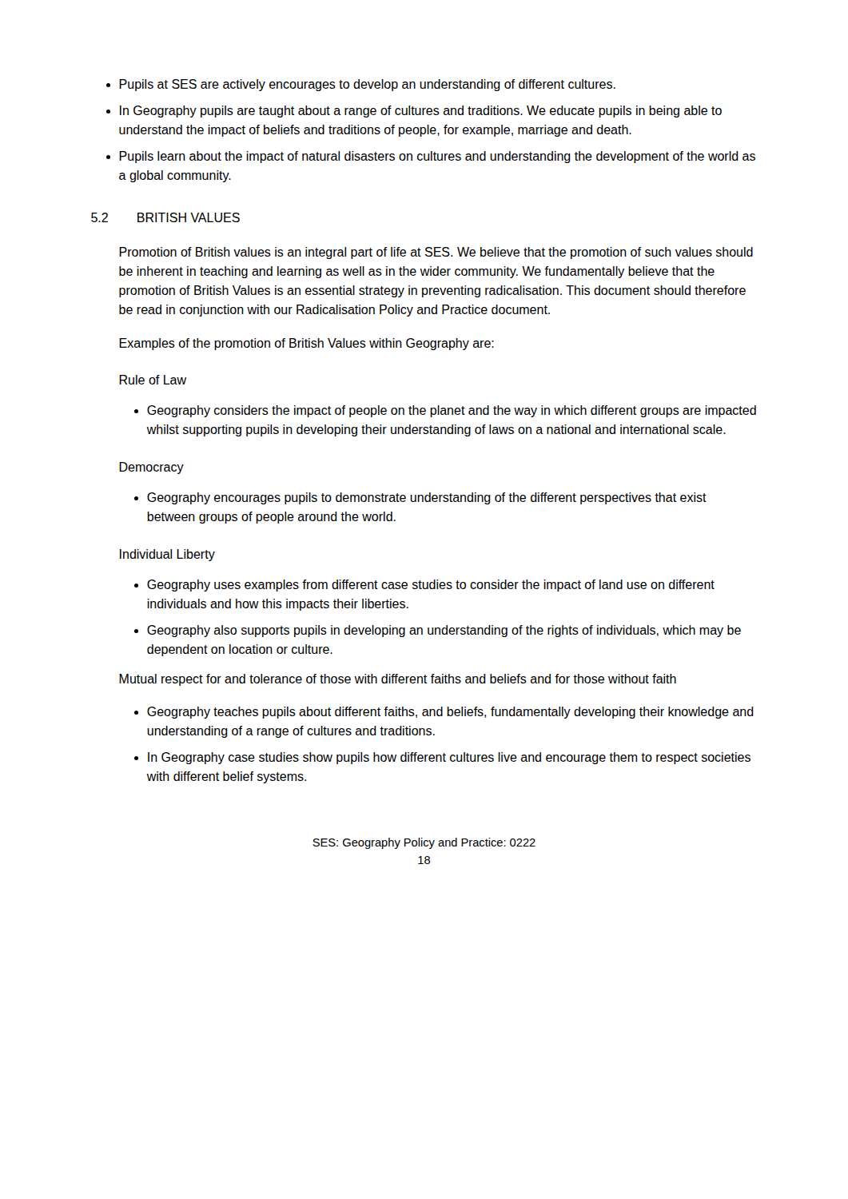Pupils at SES are actively encourages to develop an understanding of different cultures.
In Geography pupils are taught about a range of cultures and traditions. We educate pupils in being able to understand the impact of beliefs and traditions of people, for example, marriage and death.
Pupils learn about the impact of natural disasters on cultures and understanding the development of the world as a global community.
5.2 BRITISH VALUES
Promotion of British values is an integral part of life at SES. We believe that the promotion of such values should be inherent in teaching and learning as well as in the wider community. We fundamentally believe that the promotion of British Values is an essential strategy in preventing radicalisation. This document should therefore be read in conjunction with our Radicalisation Policy and Practice document.
Examples of the promotion of British Values within Geography are:
Rule of Law
Geography considers the impact of people on the planet and the way in which different groups are impacted whilst supporting pupils in developing their understanding of laws on a national and international scale.
Democracy
Geography encourages pupils to demonstrate understanding of the different perspectives that exist between groups of people around the world.
Individual Liberty
Geography uses examples from different case studies to consider the impact of land use on different individuals and how this impacts their liberties.
Geography also supports pupils in developing an understanding of the rights of individuals, which may be dependent on location or culture.
Mutual respect for and tolerance of those with different faiths and beliefs and for those without faith
Geography teaches pupils about different faiths, and beliefs, fundamentally developing their knowledge and understanding of a range of cultures and traditions.
In Geography case studies show pupils how different cultures live and encourage them to respect societies with different belief systems.
SES: Geography Policy and Practice: 0222
18